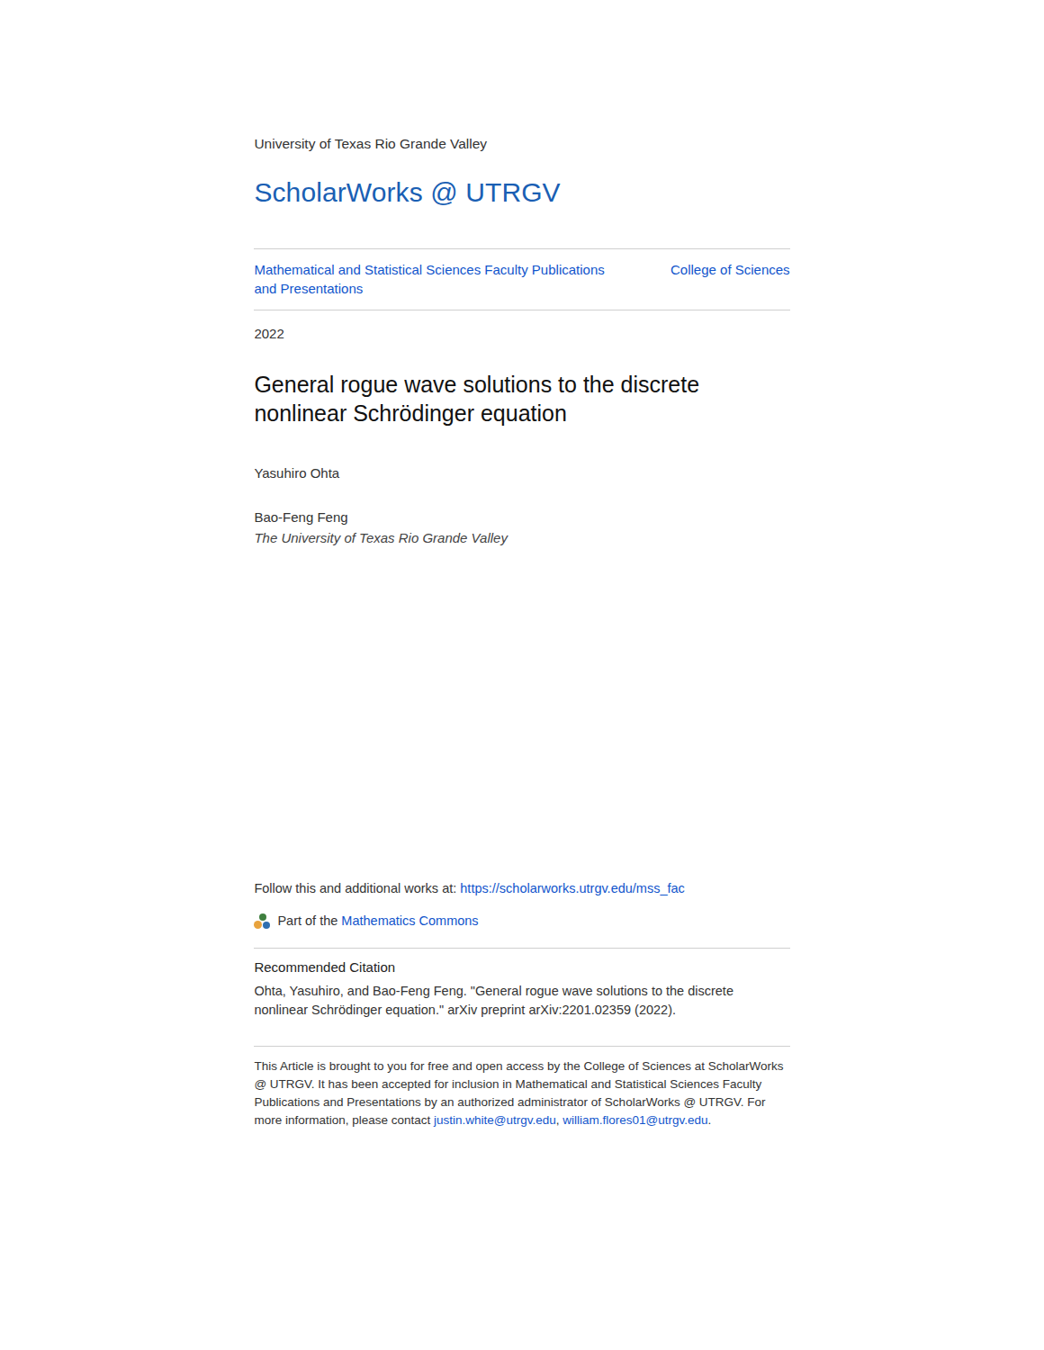University of Texas Rio Grande Valley
ScholarWorks @ UTRGV
Mathematical and Statistical Sciences Faculty Publications and Presentations
College of Sciences
2022
General rogue wave solutions to the discrete nonlinear Schrödinger equation
Yasuhiro Ohta
Bao-Feng Feng The University of Texas Rio Grande Valley
Follow this and additional works at: https://scholarworks.utrgv.edu/mss_fac
Part of the Mathematics Commons
Recommended Citation
Ohta, Yasuhiro, and Bao-Feng Feng. "General rogue wave solutions to the discrete nonlinear Schrödinger equation." arXiv preprint arXiv:2201.02359 (2022).
This Article is brought to you for free and open access by the College of Sciences at ScholarWorks @ UTRGV. It has been accepted for inclusion in Mathematical and Statistical Sciences Faculty Publications and Presentations by an authorized administrator of ScholarWorks @ UTRGV. For more information, please contact justin.white@utrgv.edu, william.flores01@utrgv.edu.